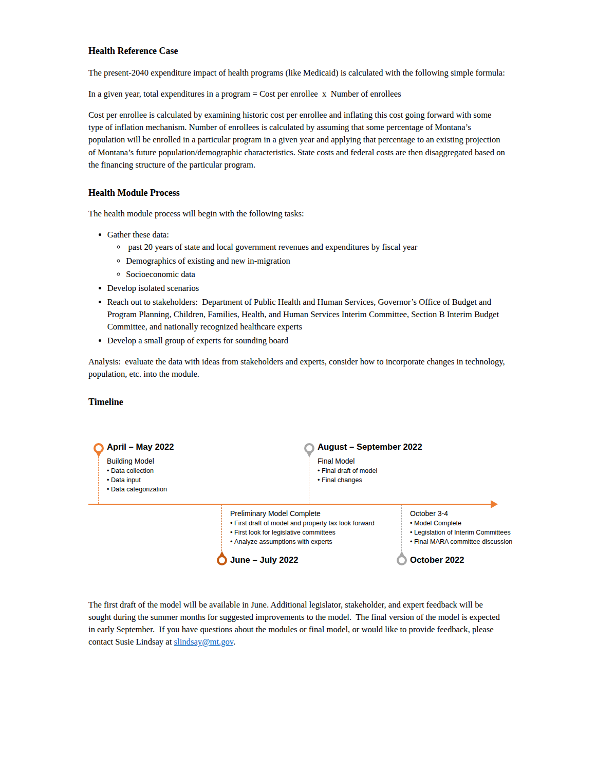Health Reference Case
The present-2040 expenditure impact of health programs (like Medicaid) is calculated with the following simple formula:
In a given year, total expenditures in a program = Cost per enrollee x Number of enrollees
Cost per enrollee is calculated by examining historic cost per enrollee and inflating this cost going forward with some type of inflation mechanism. Number of enrollees is calculated by assuming that some percentage of Montana’s population will be enrolled in a particular program in a given year and applying that percentage to an existing projection of Montana’s future population/demographic characteristics. State costs and federal costs are then disaggregated based on the financing structure of the particular program.
Health Module Process
The health module process will begin with the following tasks:
Gather these data:
past 20 years of state and local government revenues and expenditures by fiscal year
Demographics of existing and new in-migration
Socioeconomic data
Develop isolated scenarios
Reach out to stakeholders: Department of Public Health and Human Services, Governor’s Office of Budget and Program Planning, Children, Families, Health, and Human Services Interim Committee, Section B Interim Budget Committee, and nationally recognized healthcare experts
Develop a small group of experts for sounding board
Analysis: evaluate the data with ideas from stakeholders and experts, consider how to incorporate changes in technology, population, etc. into the module.
Timeline
April – May 2022
Building Model
Data collection
Data input
Data categorization
August – September 2022
Final Model
Final draft of model
Final changes
Preliminary Model Complete
First draft of model and property tax look forward
First look for legislative committees
Analyze assumptions with experts
June – July 2022
October 3-4
Model Complete
Legislation of Interim Committees
Final MARA committee discussion
October 2022
The first draft of the model will be available in June. Additional legislator, stakeholder, and expert feedback will be sought during the summer months for suggested improvements to the model. The final version of the model is expected in early September. If you have questions about the modules or final model, or would like to provide feedback, please contact Susie Lindsay at slindsay@mt.gov.